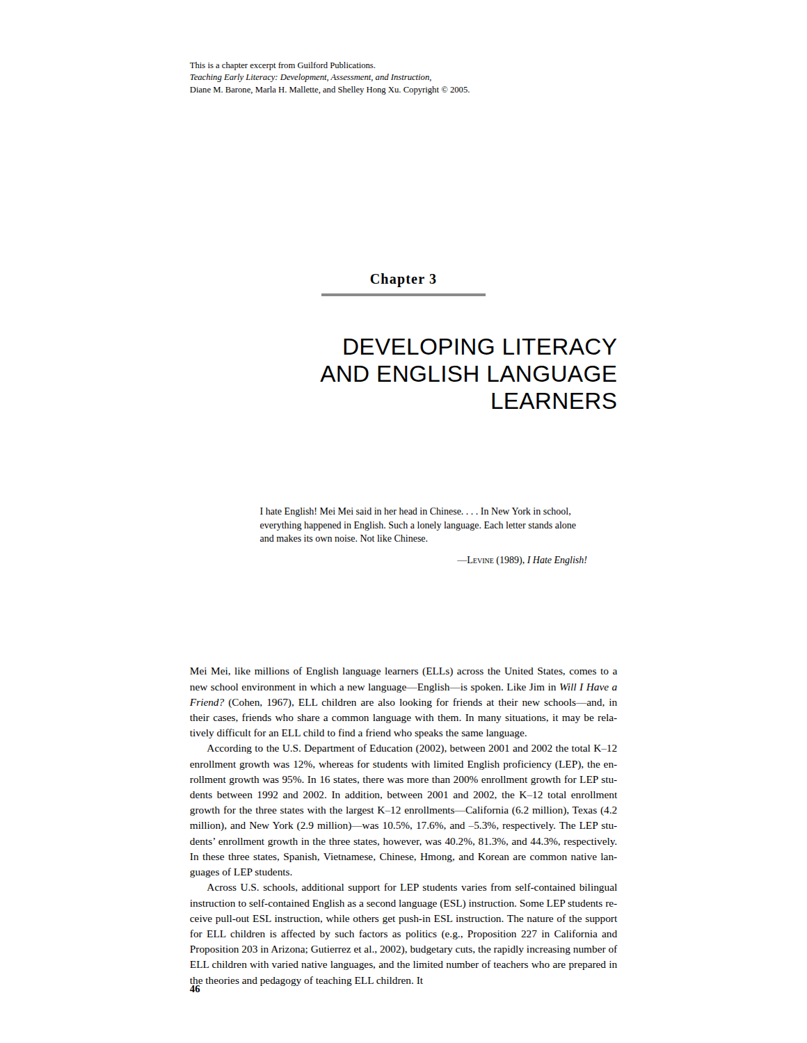This is a chapter excerpt from Guilford Publications.
Teaching Early Literacy: Development, Assessment, and Instruction,
Diane M. Barone, Marla H. Mallette, and Shelley Hong Xu. Copyright © 2005.
Chapter 3
DEVELOPING LITERACY
AND ENGLISH LANGUAGE LEARNERS
I hate English! Mei Mei said in her head in Chinese. . . . In New York in school, everything happened in English. Such a lonely language. Each letter stands alone and makes its own noise. Not like Chinese.
—Levine (1989), I Hate English!
Mei Mei, like millions of English language learners (ELLs) across the United States, comes to a new school environment in which a new language—English—is spoken. Like Jim in Will I Have a Friend? (Cohen, 1967), ELL children are also looking for friends at their new schools—and, in their cases, friends who share a common language with them. In many situations, it may be relatively difficult for an ELL child to find a friend who speaks the same language.
According to the U.S. Department of Education (2002), between 2001 and 2002 the total K–12 enrollment growth was 12%, whereas for students with limited English proficiency (LEP), the enrollment growth was 95%. In 16 states, there was more than 200% enrollment growth for LEP students between 1992 and 2002. In addition, between 2001 and 2002, the K–12 total enrollment growth for the three states with the largest K–12 enrollments—California (6.2 million), Texas (4.2 million), and New York (2.9 million)—was 10.5%, 17.6%, and –5.3%, respectively. The LEP students’ enrollment growth in the three states, however, was 40.2%, 81.3%, and 44.3%, respectively. In these three states, Spanish, Vietnamese, Chinese, Hmong, and Korean are common native languages of LEP students.
Across U.S. schools, additional support for LEP students varies from self-contained bilingual instruction to self-contained English as a second language (ESL) instruction. Some LEP students receive pull-out ESL instruction, while others get push-in ESL instruction. The nature of the support for ELL children is affected by such factors as politics (e.g., Proposition 227 in California and Proposition 203 in Arizona; Gutierrez et al., 2002), budgetary cuts, the rapidly increasing number of ELL children with varied native languages, and the limited number of teachers who are prepared in the theories and pedagogy of teaching ELL children. It
46